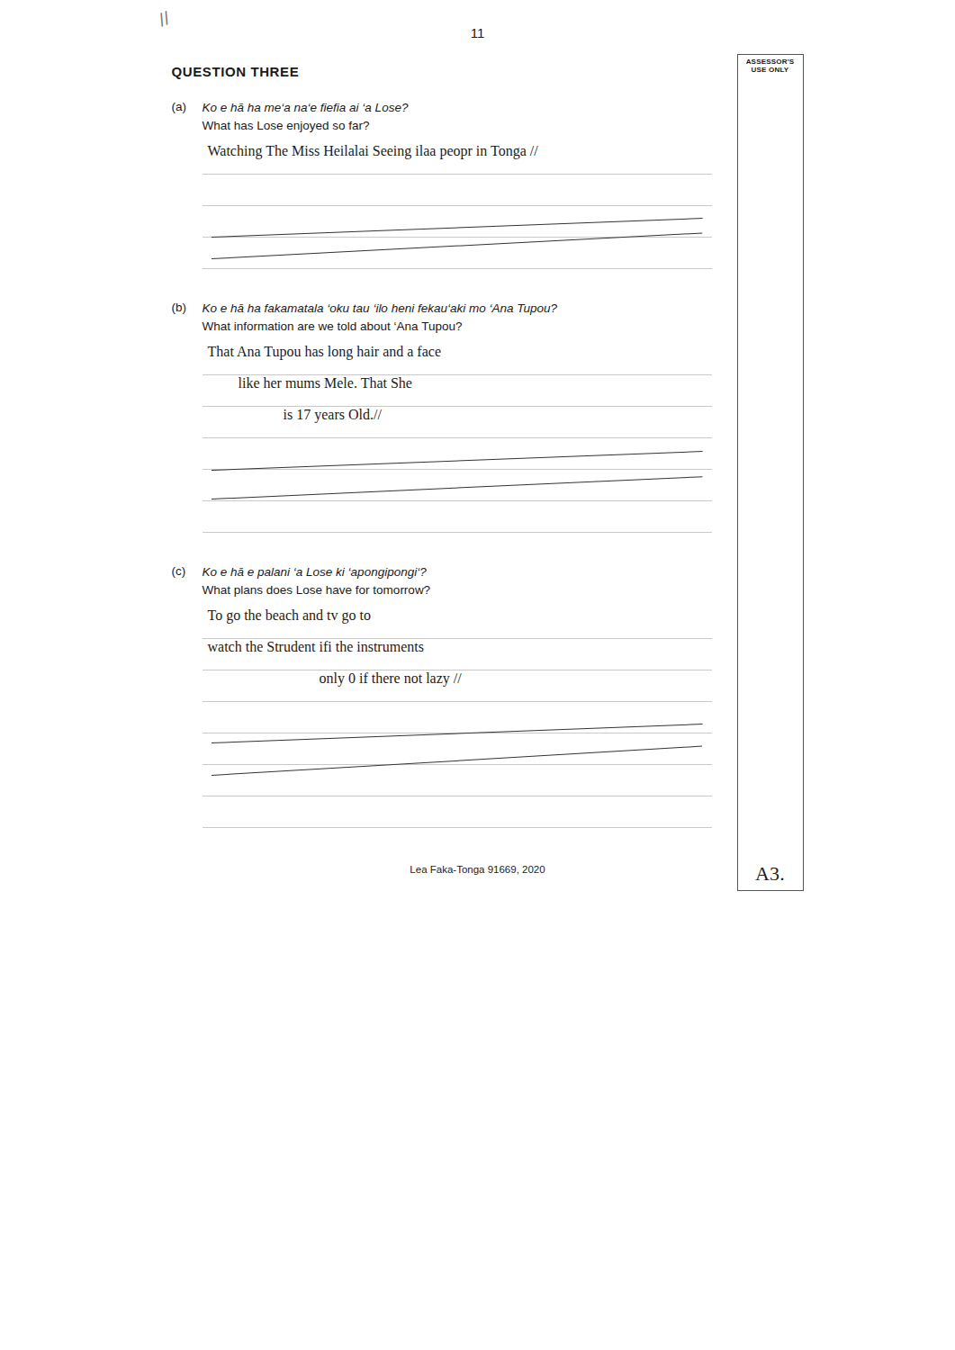//
11
ASSESSOR'S
USE ONLY
A3.
QUESTION THREE
(a)
Ko e hā ha me‘a na‘e fiefia ai ‘a Lose? What has Lose enjoyed so far?
Watching The Miss Heilalai Seeing ilaa peopr in Tonga //
(b)
Ko e hā ha fakamatala ‘oku tau ‘ilo heni fekau‘aki mo ‘Ana Tupou? What information are we told about ‘Ana Tupou?
That Ana Tupou has long hair and a face
like her mums Mele. That She
is 17 years Old.//
(c)
Ko e hā e palani ‘a Lose ki ‘apongipongi‘? What plans does Lose have for tomorrow?
To go the beach and tv go to
watch the Strudent ifi the instruments
only 0 if there not lazy //
Lea Faka-Tonga 91669, 2020